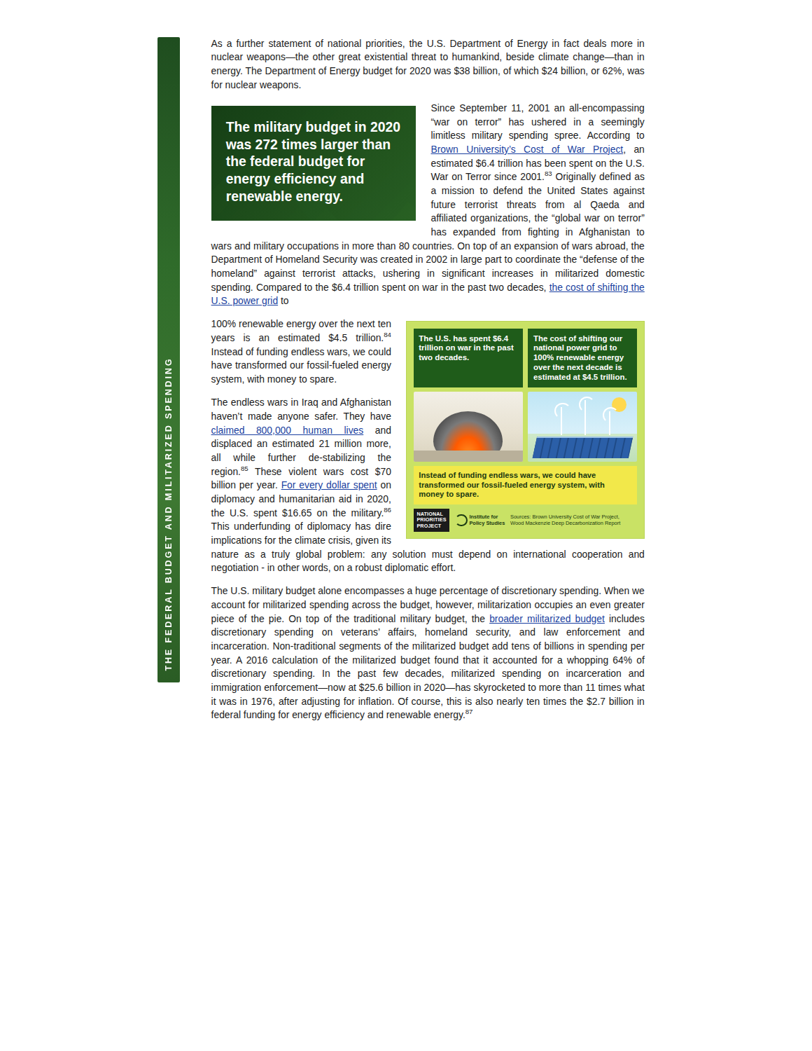THE FEDERAL BUDGET AND MILITARIZED SPENDING
As a further statement of national priorities, the U.S. Department of Energy in fact deals more in nuclear weapons—the other great existential threat to humankind, beside climate change—than in energy. The Department of Energy budget for 2020 was $38 billion, of which $24 billion, or 62%, was for nuclear weapons.
The military budget in 2020 was 272 times larger than the federal budget for energy efficiency and renewable energy.
Since September 11, 2001 an all-encompassing “war on terror” has ushered in a seemingly limitless military spending spree. According to Brown University’s Cost of War Project, an estimated $6.4 trillion has been spent on the U.S. War on Terror since 2001.83 Originally defined as a mission to defend the United States against future terrorist threats from al Qaeda and affiliated organizations, the “global war on terror” has expanded from fighting in Afghanistan to wars and military occupations in more than 80 countries. On top of an expansion of wars abroad, the Department of Homeland Security was created in 2002 in large part to coordinate the “defense of the homeland” against terrorist attacks, ushering in significant increases in militarized domestic spending. Compared to the $6.4 trillion spent on war in the past two decades, the cost of shifting the U.S. power grid to
The U.S. has spent $6.4 trillion on war in the past two decades.
The cost of shifting our national power grid to 100% renewable energy over the next decade is estimated at $4.5 trillion.
Instead of funding endless wars, we could have transformed our fossil-fueled energy system, with money to spare.
NATIONAL
PRIORITIES
PROJECT
Institute for
Policy Studies
Sources: Brown University Cost of War Project,
Wood Mackenzie Deep Decarbonization Report
100% renewable energy over the next ten years is an estimated $4.5 trillion.84 Instead of funding endless wars, we could have transformed our fossil-fueled energy system, with money to spare.
The endless wars in Iraq and Afghanistan haven’t made anyone safer. They have claimed 800,000 human lives and displaced an estimated 21 million more, all while further de-stabilizing the region.85 These violent wars cost $70 billion per year. For every dollar spent on diplomacy and humanitarian aid in 2020, the U.S. spent $16.65 on the military.86 This underfunding of diplomacy has dire implications for the climate crisis, given its nature as a truly global problem: any solution must depend on international cooperation and negotiation - in other words, on a robust diplomatic effort.
The U.S. military budget alone encompasses a huge percentage of discretionary spending. When we account for militarized spending across the budget, however, militarization occupies an even greater piece of the pie. On top of the traditional military budget, the broader militarized budget includes discretionary spending on veterans’ affairs, homeland security, and law enforcement and incarceration. Non-traditional segments of the militarized budget add tens of billions in spending per year. A 2016 calculation of the militarized budget found that it accounted for a whopping 64% of discretionary spending. In the past few decades, militarized spending on incarceration and immigration enforcement—now at $25.6 billion in 2020—has skyrocketed to more than 11 times what it was in 1976, after adjusting for inflation. Of course, this is also nearly ten times the $2.7 billion in federal funding for energy efficiency and renewable energy.87